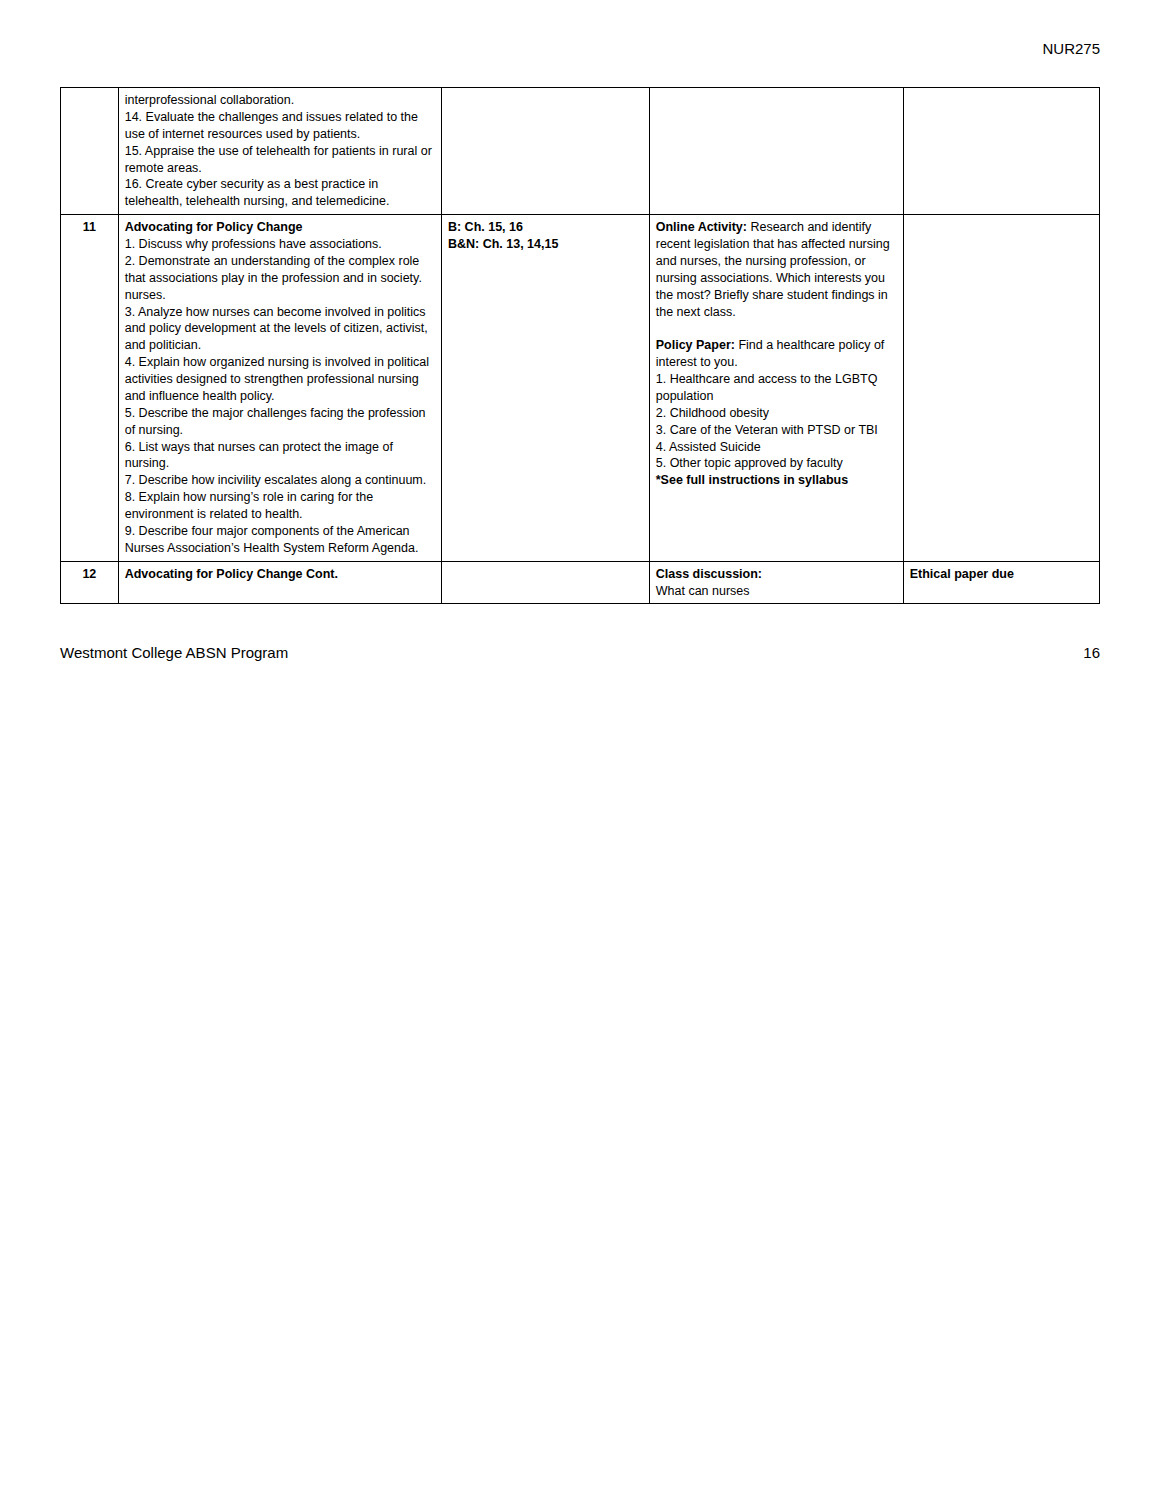NUR275
| | interprofessional collaboration. 14. Evaluate the challenges and issues related to the use of internet resources used by patients. 15. Appraise the use of telehealth for patients in rural or remote areas. 16. Create cyber security as a best practice in telehealth, telehealth nursing, and telemedicine. | | | |
| 11 | Advocating for Policy Change 1. Discuss why professions have associations. 2. Demonstrate an understanding of the complex role that associations play in the profession and in society. nurses. 3. Analyze how nurses can become involved in politics and policy development at the levels of citizen, activist, and politician. 4. Explain how organized nursing is involved in political activities designed to strengthen professional nursing and influence health policy. 5. Describe the major challenges facing the profession of nursing. 6. List ways that nurses can protect the image of nursing. 7. Describe how incivility escalates along a continuum. 8. Explain how nursing’s role in caring for the environment is related to health. 9. Describe four major components of the American Nurses Association’s Health System Reform Agenda. | B: Ch. 15, 16 B&N: Ch. 13, 14,15 | Online Activity: Research and identify recent legislation that has affected nursing and nurses, the nursing profession, or nursing associations. Which interests you the most? Briefly share student findings in the next class. Policy Paper: Find a healthcare policy of interest to you. 1. Healthcare and access to the LGBTQ population 2. Childhood obesity 3. Care of the Veteran with PTSD or TBI 4. Assisted Suicide 5. Other topic approved by faculty *See full instructions in syllabus | |
| 12 | Advocating for Policy Change Cont. | | Class discussion: What can nurses | Ethical paper due |
Westmont College ABSN Program 16